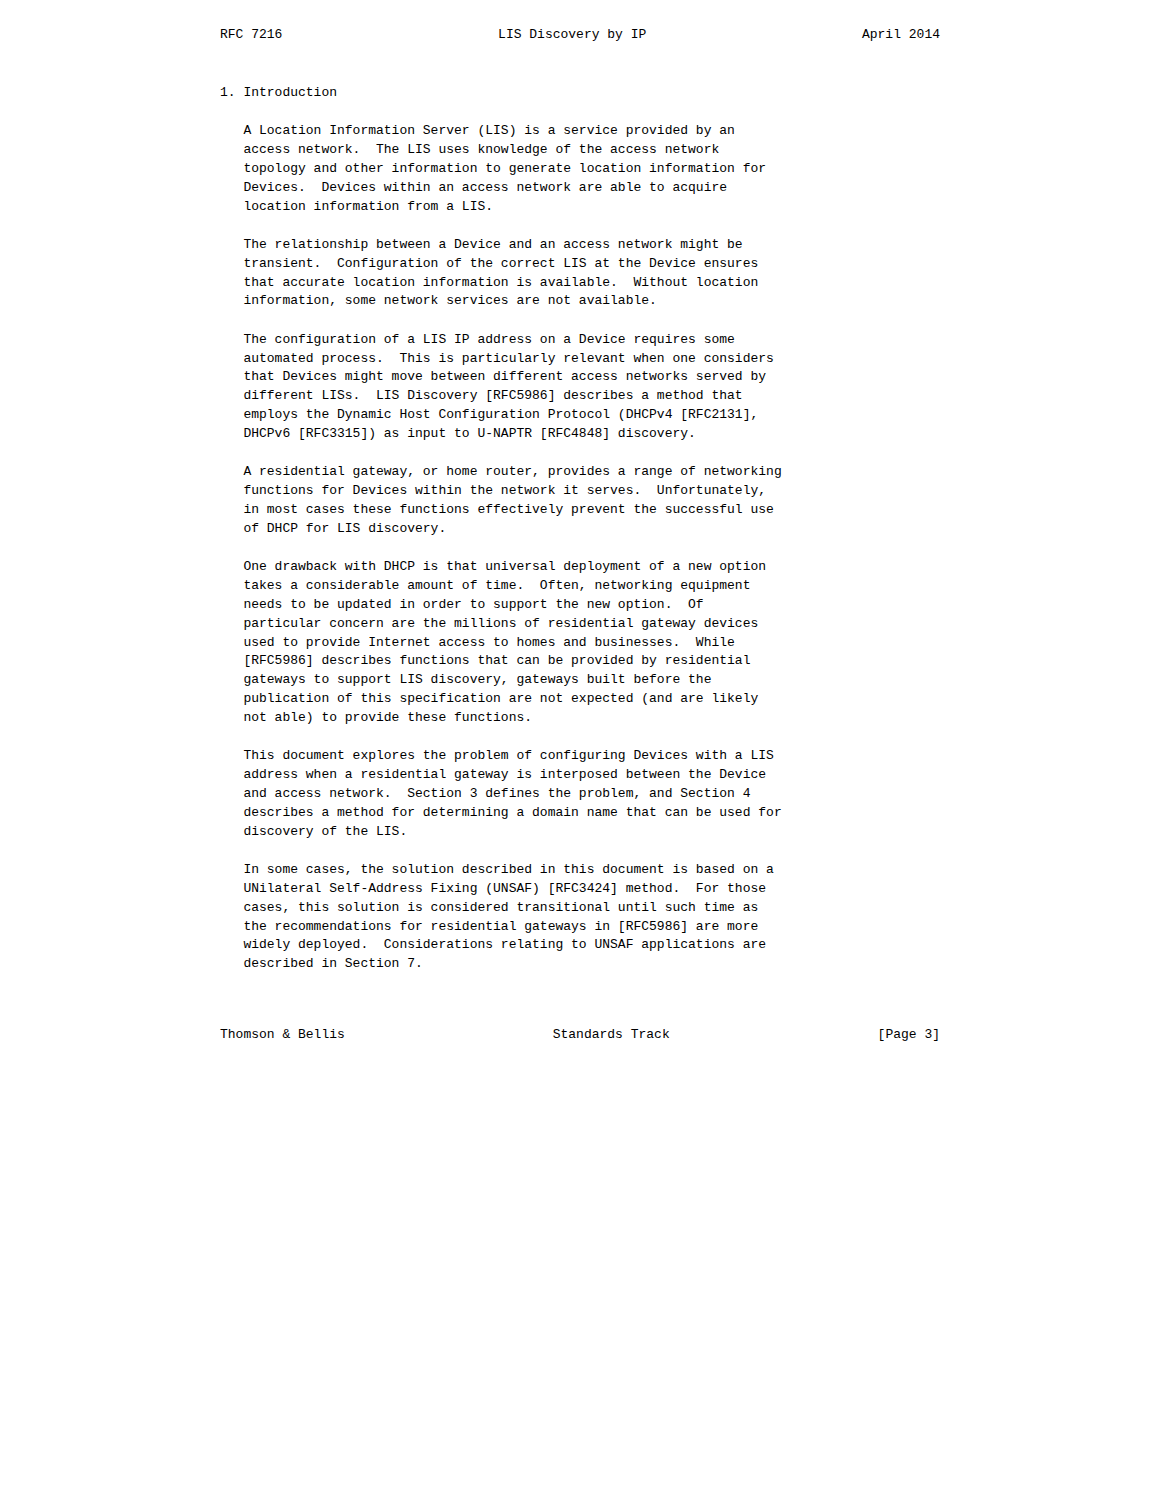RFC 7216 LIS Discovery by IP April 2014
1. Introduction
A Location Information Server (LIS) is a service provided by an access network. The LIS uses knowledge of the access network topology and other information to generate location information for Devices. Devices within an access network are able to acquire location information from a LIS.
The relationship between a Device and an access network might be transient. Configuration of the correct LIS at the Device ensures that accurate location information is available. Without location information, some network services are not available.
The configuration of a LIS IP address on a Device requires some automated process. This is particularly relevant when one considers that Devices might move between different access networks served by different LISs. LIS Discovery [RFC5986] describes a method that employs the Dynamic Host Configuration Protocol (DHCPv4 [RFC2131], DHCPv6 [RFC3315]) as input to U-NAPTR [RFC4848] discovery.
A residential gateway, or home router, provides a range of networking functions for Devices within the network it serves. Unfortunately, in most cases these functions effectively prevent the successful use of DHCP for LIS discovery.
One drawback with DHCP is that universal deployment of a new option takes a considerable amount of time. Often, networking equipment needs to be updated in order to support the new option. Of particular concern are the millions of residential gateway devices used to provide Internet access to homes and businesses. While [RFC5986] describes functions that can be provided by residential gateways to support LIS discovery, gateways built before the publication of this specification are not expected (and are likely not able) to provide these functions.
This document explores the problem of configuring Devices with a LIS address when a residential gateway is interposed between the Device and access network. Section 3 defines the problem, and Section 4 describes a method for determining a domain name that can be used for discovery of the LIS.
In some cases, the solution described in this document is based on a UNilateral Self-Address Fixing (UNSAF) [RFC3424] method. For those cases, this solution is considered transitional until such time as the recommendations for residential gateways in [RFC5986] are more widely deployed. Considerations relating to UNSAF applications are described in Section 7.
Thomson & Bellis Standards Track [Page 3]